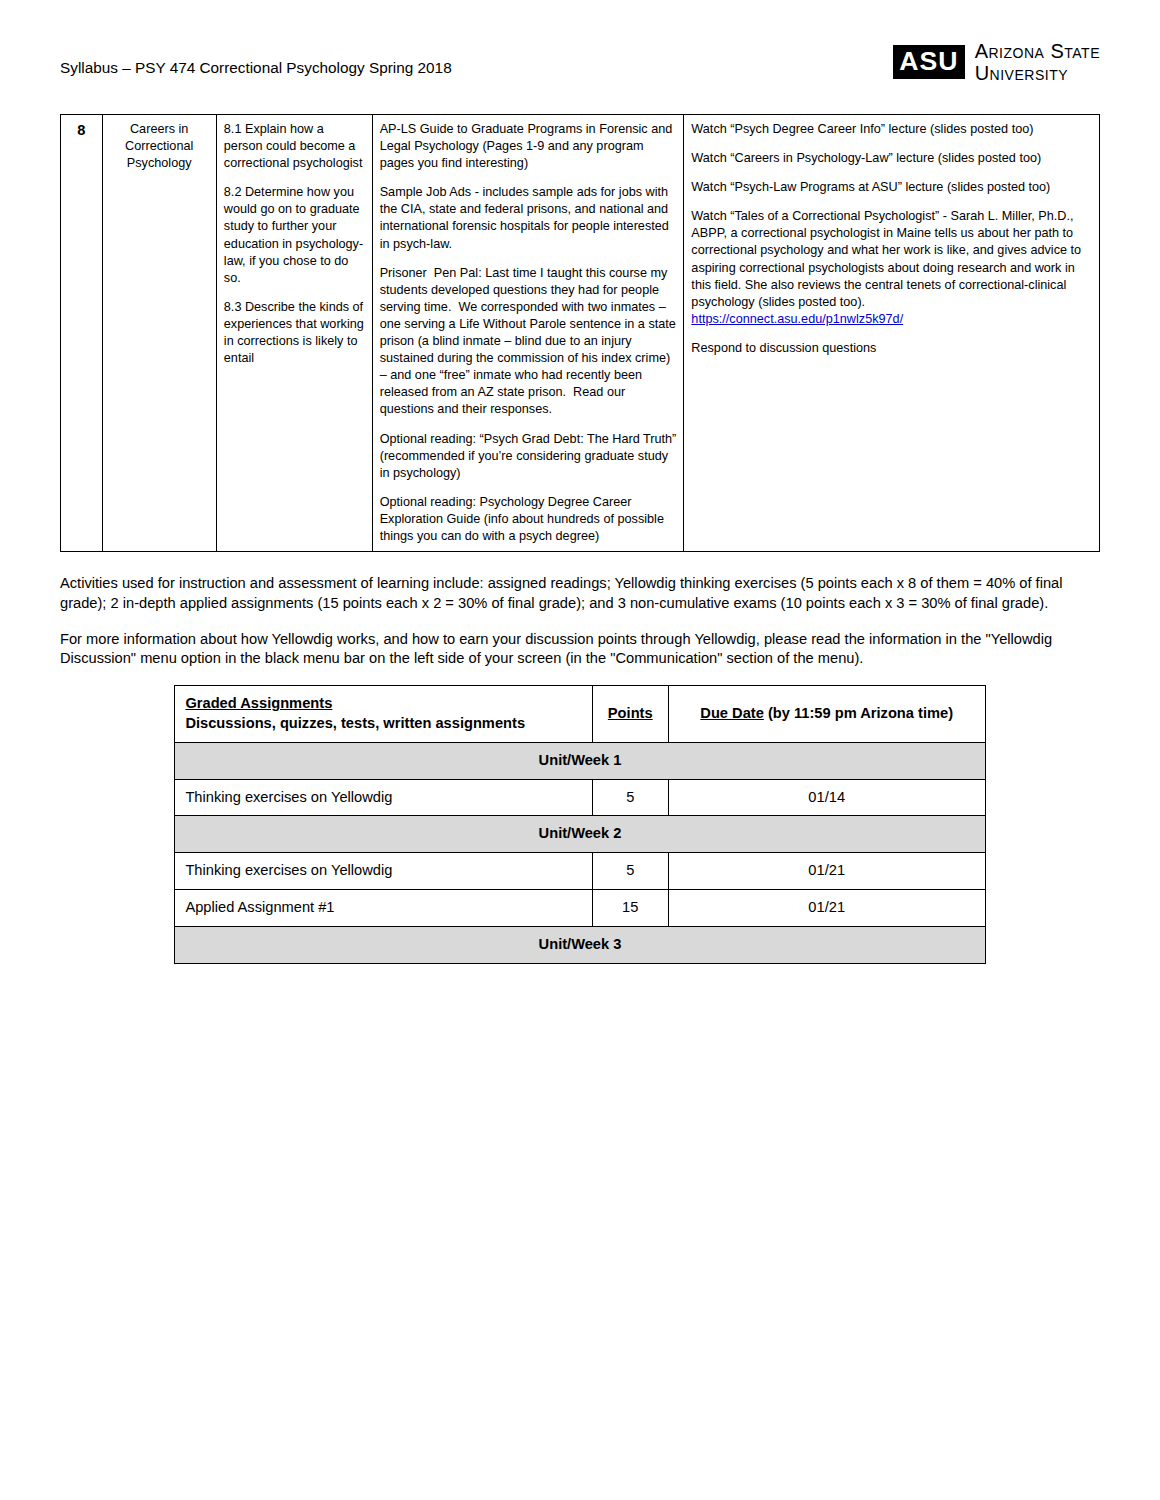Syllabus – PSY 474 Correctional Psychology Spring 2018
ASU
Arizona State
University
| 8 | Careers in Correctional Psychology | 8.1 Explain how a person could become a correctional psychologist 8.2 Determine how you would go on to graduate study to further your education in psychology-law, if you chose to do so. 8.3 Describe the kinds of experiences that working in corrections is likely to entail | AP-LS Guide to Graduate Programs in Forensic and Legal Psychology (Pages 1-9 and any program pages you find interesting) Sample Job Ads - includes sample ads for jobs with the CIA, state and federal prisons, and national and international forensic hospitals for people interested in psych-law. Prisoner Pen Pal: Last time I taught this course my students developed questions they had for people serving time. We corresponded with two inmates – one serving a Life Without Parole sentence in a state prison (a blind inmate – blind due to an injury sustained during the commission of his index crime) – and one “free” inmate who had recently been released from an AZ state prison. Read our questions and their responses. Optional reading: “Psych Grad Debt: The Hard Truth” (recommended if you’re considering graduate study in psychology) Optional reading: Psychology Degree Career Exploration Guide (info about hundreds of possible things you can do with a psych degree) | Watch “Psych Degree Career Info” lecture (slides posted too) Watch “Careers in Psychology-Law” lecture (slides posted too) Watch “Psych-Law Programs at ASU” lecture (slides posted too) Watch “Tales of a Correctional Psychologist” - Sarah L. Miller, Ph.D., ABPP, a correctional psychologist in Maine tells us about her path to correctional psychology and what her work is like, and gives advice to aspiring correctional psychologists about doing research and work in this field. She also reviews the central tenets of correctional-clinical psychology (slides posted too). https://connect.asu.edu/p1nwlz5k97d/ Respond to discussion questions |
Activities used for instruction and assessment of learning include: assigned readings; Yellowdig thinking exercises (5 points each x 8 of them = 40% of final grade); 2 in-depth applied assignments (15 points each x 2 = 30% of final grade); and 3 non-cumulative exams (10 points each x 3 = 30% of final grade).
For more information about how Yellowdig works, and how to earn your discussion points through Yellowdig, please read the information in the "Yellowdig Discussion" menu option in the black menu bar on the left side of your screen (in the "Communication" section of the menu).
| Graded Assignments Discussions, quizzes, tests, written assignments | Points | Due Date (by 11:59 pm Arizona time) |
| --- | --- | --- |
| Unit/Week 1 |
| Thinking exercises on Yellowdig | 5 | 01/14 |
| Unit/Week 2 |
| Thinking exercises on Yellowdig | 5 | 01/21 |
| Applied Assignment #1 | 15 | 01/21 |
| Unit/Week 3 |